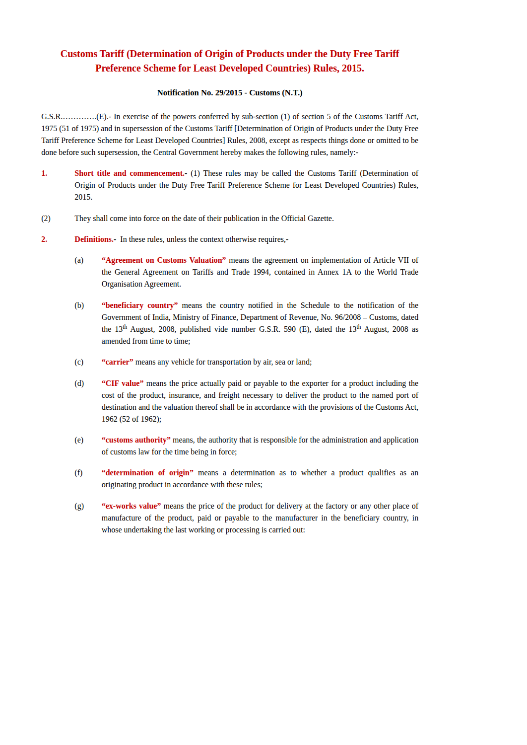Customs Tariff (Determination of Origin of Products under the Duty Free Tariff Preference Scheme for Least Developed Countries) Rules, 2015.
Notification No. 29/2015 - Customs (N.T.)
G.S.R.………….(E).- In exercise of the powers conferred by sub-section (1) of section 5 of the Customs Tariff Act, 1975 (51 of 1975) and in supersession of the Customs Tariff [Determination of Origin of Products under the Duty Free Tariff Preference Scheme for Least Developed Countries] Rules, 2008, except as respects things done or omitted to be done before such supersession, the Central Government hereby makes the following rules, namely:-
1.
Short title and commencement.- (1) These rules may be called the Customs Tariff (Determination of Origin of Products under the Duty Free Tariff Preference Scheme for Least Developed Countries) Rules, 2015.
(2)
They shall come into force on the date of their publication in the Official Gazette.
2.
Definitions.- In these rules, unless the context otherwise requires,-
(a)
“Agreement on Customs Valuation” means the agreement on implementation of Article VII of the General Agreement on Tariffs and Trade 1994, contained in Annex 1A to the World Trade Organisation Agreement.
(b)
“beneficiary country” means the country notified in the Schedule to the notification of the Government of India, Ministry of Finance, Department of Revenue, No. 96/2008 – Customs, dated the 13th August, 2008, published vide number G.S.R. 590 (E), dated the 13th August, 2008 as amended from time to time;
(c)
“carrier” means any vehicle for transportation by air, sea or land;
(d)
“CIF value” means the price actually paid or payable to the exporter for a product including the cost of the product, insurance, and freight necessary to deliver the product to the named port of destination and the valuation thereof shall be in accordance with the provisions of the Customs Act, 1962 (52 of 1962);
(e)
“customs authority” means, the authority that is responsible for the administration and application of customs law for the time being in force;
(f)
“determination of origin” means a determination as to whether a product qualifies as an originating product in accordance with these rules;
(g)
“ex-works value” means the price of the product for delivery at the factory or any other place of manufacture of the product, paid or payable to the manufacturer in the beneficiary country, in whose undertaking the last working or processing is carried out: